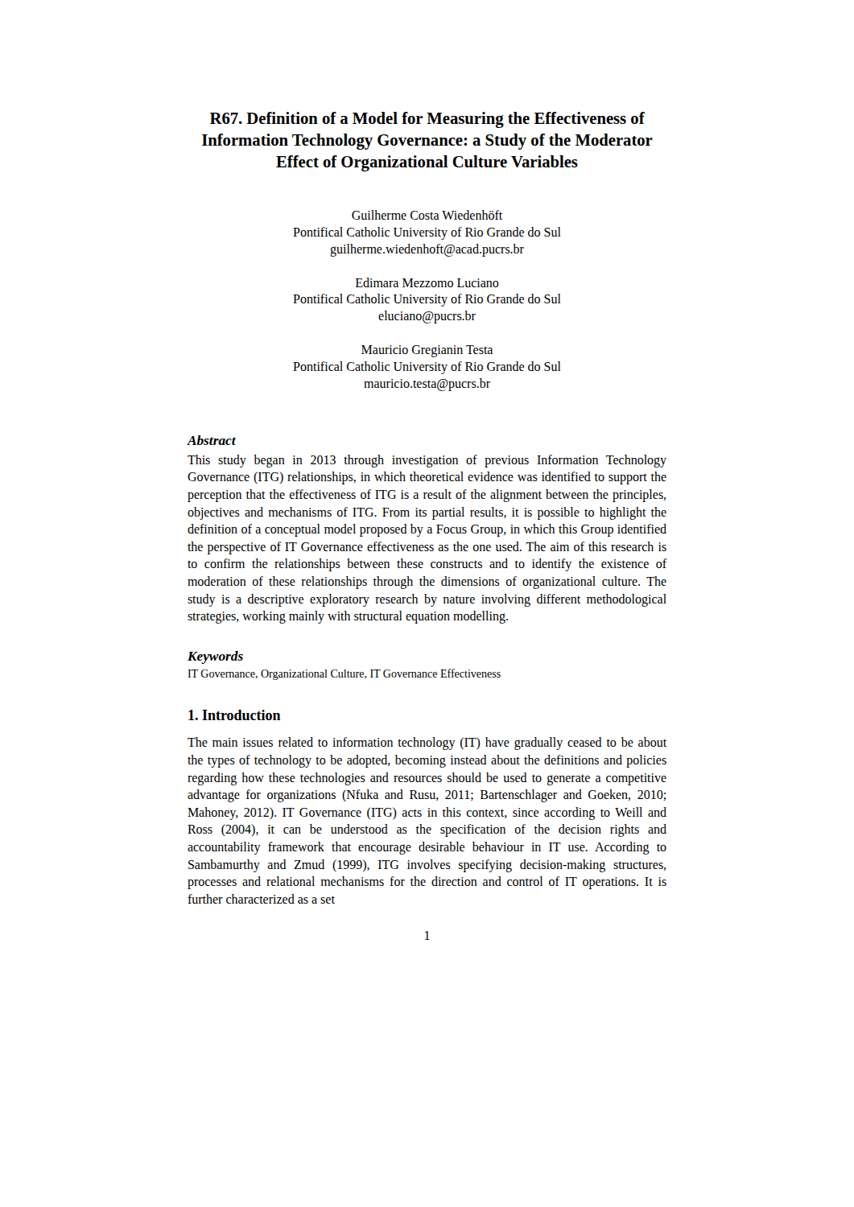R67. Definition of a Model for Measuring the Effectiveness of Information Technology Governance: a Study of the Moderator Effect of Organizational Culture Variables
Guilherme Costa Wiedenhöft
Pontifical Catholic University of Rio Grande do Sul
guilherme.wiedenhoft@acad.pucrs.br
Edimara Mezzomo Luciano
Pontifical Catholic University of Rio Grande do Sul
eluciano@pucrs.br
Mauricio Gregianin Testa
Pontifical Catholic University of Rio Grande do Sul
mauricio.testa@pucrs.br
Abstract
This study began in 2013 through investigation of previous Information Technology Governance (ITG) relationships, in which theoretical evidence was identified to support the perception that the effectiveness of ITG is a result of the alignment between the principles, objectives and mechanisms of ITG. From its partial results, it is possible to highlight the definition of a conceptual model proposed by a Focus Group, in which this Group identified the perspective of IT Governance effectiveness as the one used. The aim of this research is to confirm the relationships between these constructs and to identify the existence of moderation of these relationships through the dimensions of organizational culture. The study is a descriptive exploratory research by nature involving different methodological strategies, working mainly with structural equation modelling.
Keywords
IT Governance, Organizational Culture, IT Governance Effectiveness
1. Introduction
The main issues related to information technology (IT) have gradually ceased to be about the types of technology to be adopted, becoming instead about the definitions and policies regarding how these technologies and resources should be used to generate a competitive advantage for organizations (Nfuka and Rusu, 2011; Bartenschlager and Goeken, 2010; Mahoney, 2012). IT Governance (ITG) acts in this context, since according to Weill and Ross (2004), it can be understood as the specification of the decision rights and accountability framework that encourage desirable behaviour in IT use. According to Sambamurthy and Zmud (1999), ITG involves specifying decision-making structures, processes and relational mechanisms for the direction and control of IT operations. It is further characterized as a set
1